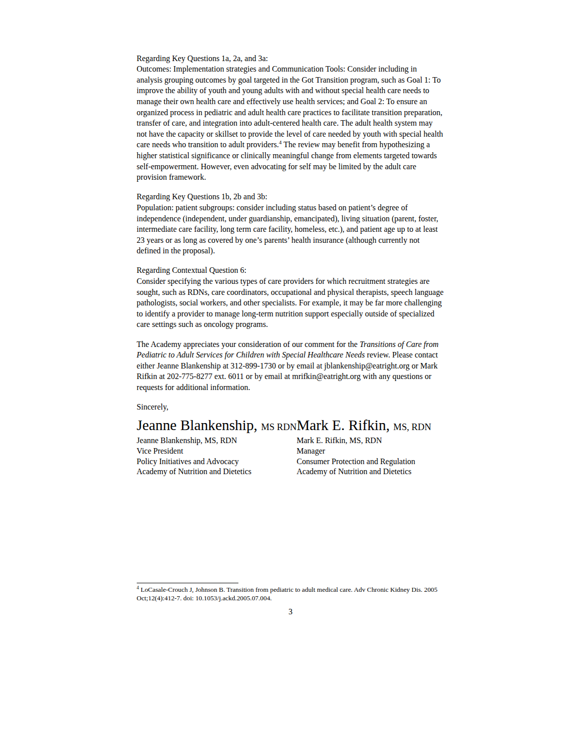Regarding Key Questions 1a, 2a, and 3a:
Outcomes: Implementation strategies and Communication Tools: Consider including in analysis grouping outcomes by goal targeted in the Got Transition program, such as Goal 1: To improve the ability of youth and young adults with and without special health care needs to manage their own health care and effectively use health services; and Goal 2: To ensure an organized process in pediatric and adult health care practices to facilitate transition preparation, transfer of care, and integration into adult-centered health care. The adult health system may not have the capacity or skillset to provide the level of care needed by youth with special health care needs who transition to adult providers.4 The review may benefit from hypothesizing a higher statistical significance or clinically meaningful change from elements targeted towards self-empowerment. However, even advocating for self may be limited by the adult care provision framework.
Regarding Key Questions 1b, 2b and 3b:
Population: patient subgroups: consider including status based on patient’s degree of independence (independent, under guardianship, emancipated), living situation (parent, foster, intermediate care facility, long term care facility, homeless, etc.), and patient age up to at least 23 years or as long as covered by one’s parents’ health insurance (although currently not defined in the proposal).
Regarding Contextual Question 6:
Consider specifying the various types of care providers for which recruitment strategies are sought, such as RDNs, care coordinators, occupational and physical therapists, speech language pathologists, social workers, and other specialists. For example, it may be far more challenging to identify a provider to manage long-term nutrition support especially outside of specialized care settings such as oncology programs.
The Academy appreciates your consideration of our comment for the Transitions of Care from Pediatric to Adult Services for Children with Special Healthcare Needs review. Please contact either Jeanne Blankenship at 312-899-1730 or by email at jblankenship@eatright.org or Mark Rifkin at 202-775-8277 ext. 6011 or by email at mrifkin@eatright.org with any questions or requests for additional information.
Sincerely,
| Jeanne Blankenship, MS RDN Jeanne Blankenship, MS, RDN Vice President Policy Initiatives and Advocacy Academy of Nutrition and Dietetics | Mark E. Rifkin, MS, RDN Mark E. Rifkin, MS, RDN Manager Consumer Protection and Regulation Academy of Nutrition and Dietetics |
4 LoCasale-Crouch J, Johnson B. Transition from pediatric to adult medical care. Adv Chronic Kidney Dis. 2005 Oct;12(4):412-7. doi: 10.1053/j.ackd.2005.07.004.
3